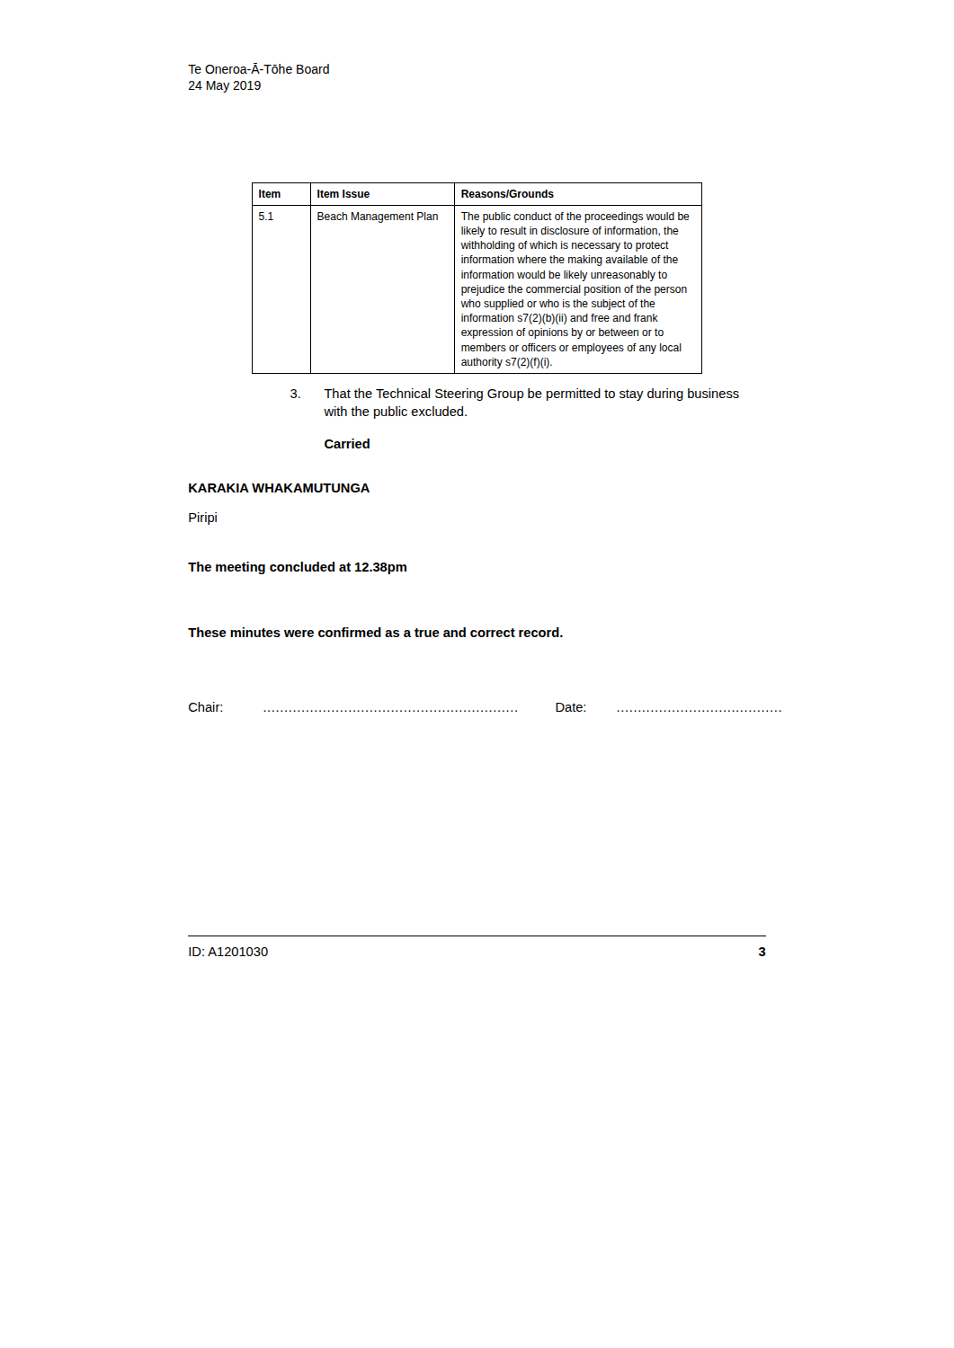Te Oneroa-Ā-Tōhe Board
24 May 2019
| Item | Item Issue | Reasons/Grounds |
| --- | --- | --- |
| 5.1 | Beach Management Plan | The public conduct of the proceedings would be likely to result in disclosure of information, the withholding of which is necessary to protect information where the making available of the information would be likely unreasonably to prejudice the commercial position of the person who supplied or who is the subject of the information s7(2)(b)(ii) and free and frank expression of opinions by or between or to members or officers or employees of any local authority s7(2)(f)(i). |
3.
That the Technical Steering Group be permitted to stay during business with the public excluded.
Carried
KARAKIA WHAKAMUTUNGA
Piripi
The meeting concluded at 12.38pm
These minutes were confirmed as a true and correct record.
Chair:
............................................................
Date:
.......................................
ID: A1201030
3